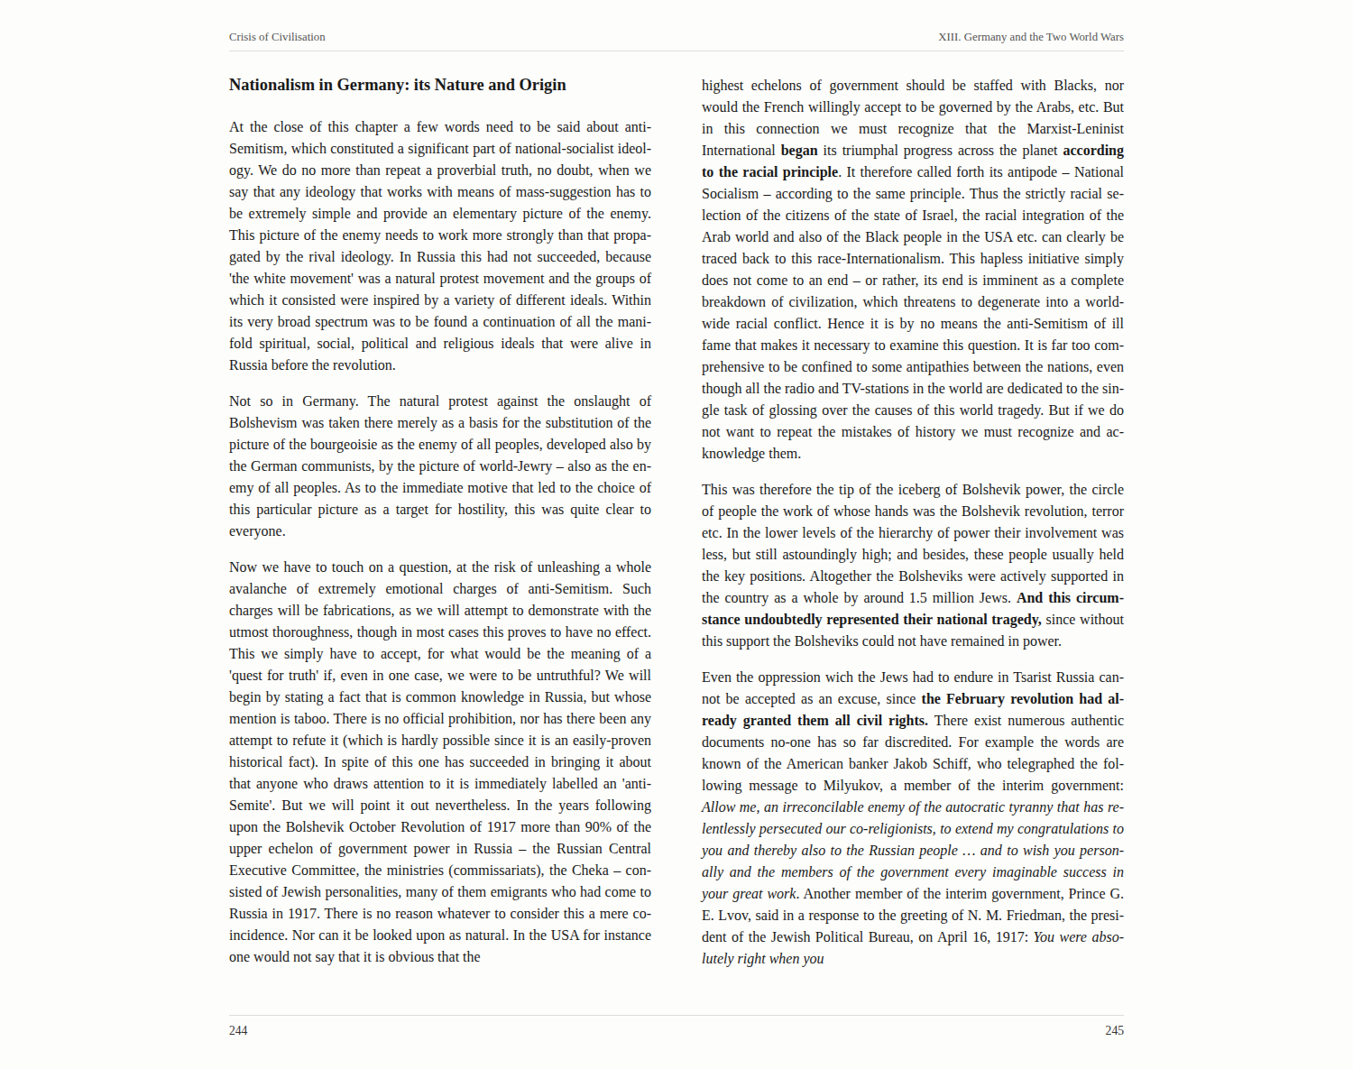Crisis of Civilisation XIII. Germany and the Two World Wars
Nationalism in Germany: its Nature and Origin
At the close of this chapter a few words need to be said about anti-Semitism, which constituted a significant part of national-socialist ideology. We do no more than repeat a proverbial truth, no doubt, when we say that any ideology that works with means of mass-suggestion has to be extremely simple and provide an elementary picture of the enemy. This picture of the enemy needs to work more strongly than that propagated by the rival ideology. In Russia this had not succeeded, because 'the white movement' was a natural protest movement and the groups of which it consisted were inspired by a variety of different ideals. Within its very broad spectrum was to be found a continuation of all the manifold spiritual, social, political and religious ideals that were alive in Russia before the revolution.
Not so in Germany. The natural protest against the onslaught of Bolshevism was taken there merely as a basis for the substitution of the picture of the bourgeoisie as the enemy of all peoples, developed also by the German communists, by the picture of world-Jewry – also as the enemy of all peoples. As to the immediate motive that led to the choice of this particular picture as a target for hostility, this was quite clear to everyone.
Now we have to touch on a question, at the risk of unleashing a whole avalanche of extremely emotional charges of anti-Semitism. Such charges will be fabrications, as we will attempt to demonstrate with the utmost thoroughness, though in most cases this proves to have no effect. This we simply have to accept, for what would be the meaning of a 'quest for truth' if, even in one case, we were to be untruthful? We will begin by stating a fact that is common knowledge in Russia, but whose mention is taboo. There is no official prohibition, nor has there been any attempt to refute it (which is hardly possible since it is an easily-proven historical fact). In spite of this one has succeeded in bringing it about that anyone who draws attention to it is immediately labelled an 'anti-Semite'. But we will point it out nevertheless. In the years following upon the Bolshevik October Revolution of 1917 more than 90% of the upper echelon of government power in Russia – the Russian Central Executive Committee, the ministries (commissariats), the Cheka – consisted of Jewish personalities, many of them emigrants who had come to Russia in 1917. There is no reason whatever to consider this a mere coincidence. Nor can it be looked upon as natural. In the USA for instance one would not say that it is obvious that the
highest echelons of government should be staffed with Blacks, nor would the French willingly accept to be governed by the Arabs, etc. But in this connection we must recognize that the Marxist-Leninist International began its triumphal progress across the planet according to the racial principle. It therefore called forth its antipode – National Socialism – according to the same principle. Thus the strictly racial selection of the citizens of the state of Israel, the racial integration of the Arab world and also of the Black people in the USA etc. can clearly be traced back to this race-Internationalism. This hapless initiative simply does not come to an end – or rather, its end is imminent as a complete breakdown of civilization, which threatens to degenerate into a world-wide racial conflict. Hence it is by no means the anti-Semitism of ill fame that makes it necessary to examine this question. It is far too comprehensive to be confined to some antipathies between the nations, even though all the radio and TV-stations in the world are dedicated to the single task of glossing over the causes of this world tragedy. But if we do not want to repeat the mistakes of history we must recognize and acknowledge them.
This was therefore the tip of the iceberg of Bolshevik power, the circle of people the work of whose hands was the Bolshevik revolution, terror etc. In the lower levels of the hierarchy of power their involvement was less, but still astoundingly high; and besides, these people usually held the key positions. Altogether the Bolsheviks were actively supported in the country as a whole by around 1.5 million Jews. And this circumstance undoubtedly represented their national tragedy, since without this support the Bolsheviks could not have remained in power.
Even the oppression wich the Jews had to endure in Tsarist Russia cannot be accepted as an excuse, since the February revolution had already granted them all civil rights. There exist numerous authentic documents no-one has so far discredited. For example the words are known of the American banker Jakob Schiff, who telegraphed the following message to Milyukov, a member of the interim government: Allow me, an irreconcilable enemy of the autocratic tyranny that has relentlessly persecuted our co-religionists, to extend my congratulations to you and thereby also to the Russian people … and to wish you personally and the members of the government every imaginable success in your great work. Another member of the interim government, Prince G. E. Lvov, said in a response to the greeting of N. M. Friedman, the president of the Jewish Political Bureau, on April 16, 1917: You were absolutely right when you
244 245